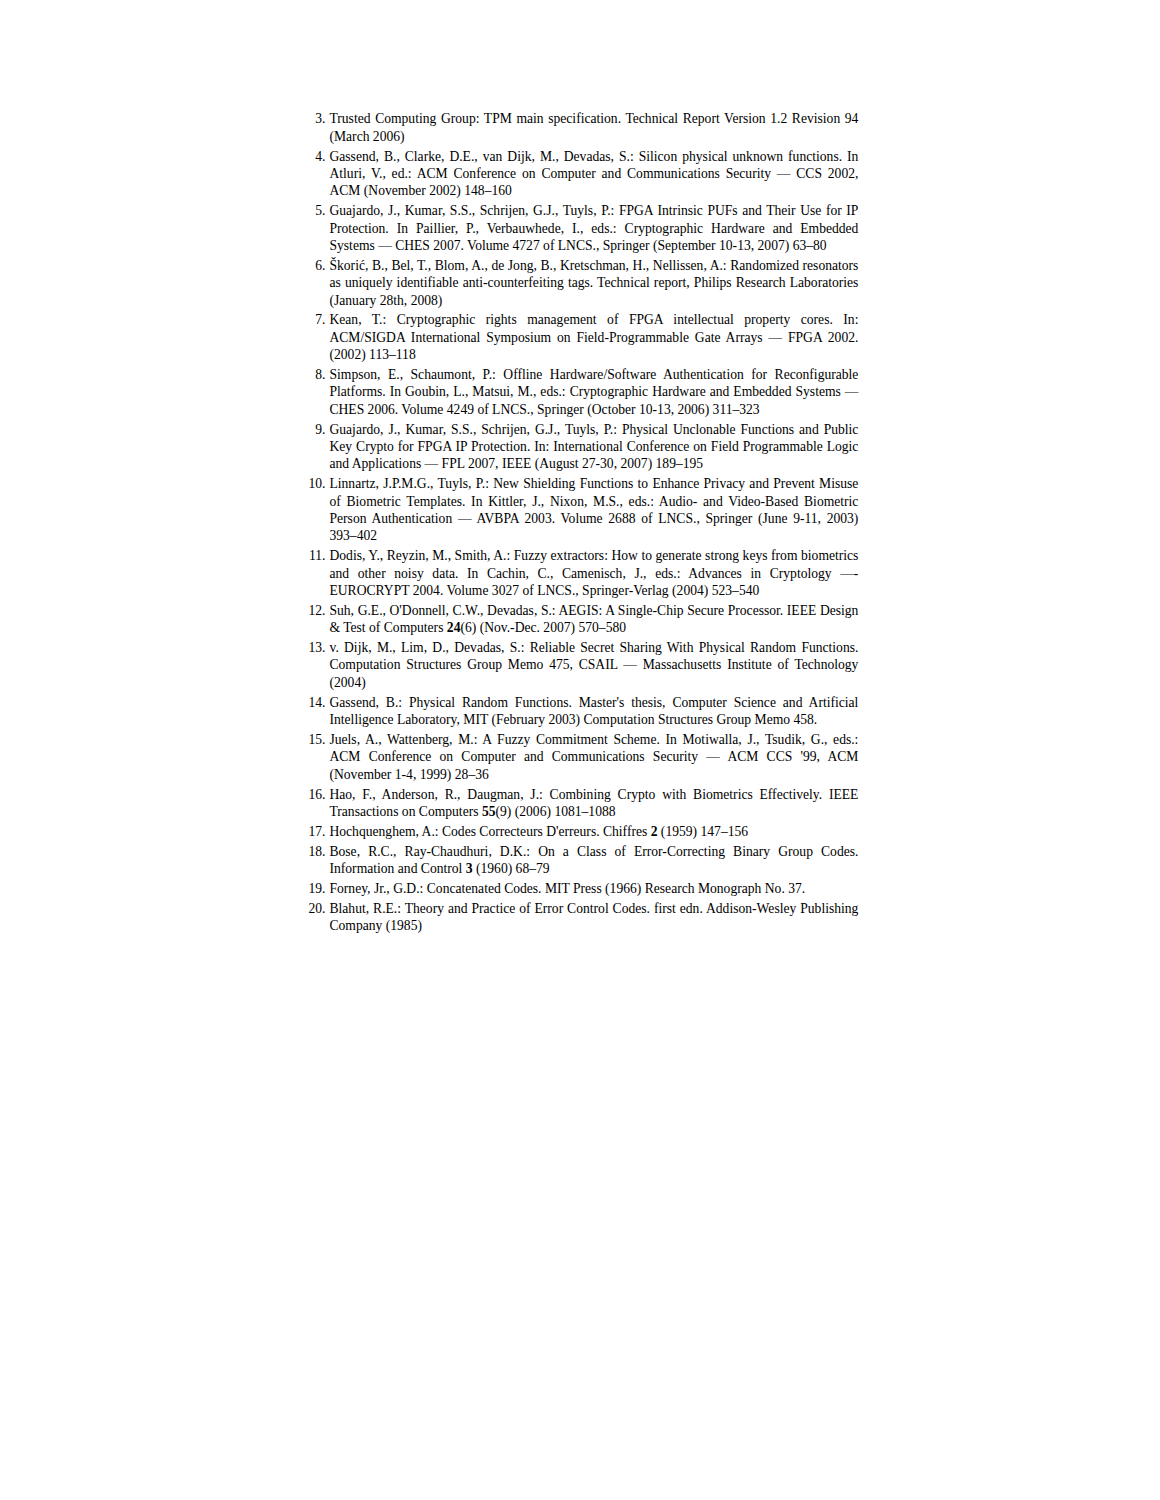3. Trusted Computing Group: TPM main specification. Technical Report Version 1.2 Revision 94 (March 2006)
4. Gassend, B., Clarke, D.E., van Dijk, M., Devadas, S.: Silicon physical unknown functions. In Atluri, V., ed.: ACM Conference on Computer and Communications Security — CCS 2002, ACM (November 2002) 148–160
5. Guajardo, J., Kumar, S.S., Schrijen, G.J., Tuyls, P.: FPGA Intrinsic PUFs and Their Use for IP Protection. In Paillier, P., Verbauwhede, I., eds.: Cryptographic Hardware and Embedded Systems — CHES 2007. Volume 4727 of LNCS., Springer (September 10-13, 2007) 63–80
6. Škorić, B., Bel, T., Blom, A., de Jong, B., Kretschman, H., Nellissen, A.: Randomized resonators as uniquely identifiable anti-counterfeiting tags. Technical report, Philips Research Laboratories (January 28th, 2008)
7. Kean, T.: Cryptographic rights management of FPGA intellectual property cores. In: ACM/SIGDA International Symposium on Field-Programmable Gate Arrays — FPGA 2002. (2002) 113–118
8. Simpson, E., Schaumont, P.: Offline Hardware/Software Authentication for Reconfigurable Platforms. In Goubin, L., Matsui, M., eds.: Cryptographic Hardware and Embedded Systems — CHES 2006. Volume 4249 of LNCS., Springer (October 10-13, 2006) 311–323
9. Guajardo, J., Kumar, S.S., Schrijen, G.J., Tuyls, P.: Physical Unclonable Functions and Public Key Crypto for FPGA IP Protection. In: International Conference on Field Programmable Logic and Applications — FPL 2007, IEEE (August 27-30, 2007) 189–195
10. Linnartz, J.P.M.G., Tuyls, P.: New Shielding Functions to Enhance Privacy and Prevent Misuse of Biometric Templates. In Kittler, J., Nixon, M.S., eds.: Audio- and Video-Based Biometric Person Authentication — AVBPA 2003. Volume 2688 of LNCS., Springer (June 9-11, 2003) 393–402
11. Dodis, Y., Reyzin, M., Smith, A.: Fuzzy extractors: How to generate strong keys from biometrics and other noisy data. In Cachin, C., Camenisch, J., eds.: Advances in Cryptology —- EUROCRYPT 2004. Volume 3027 of LNCS., Springer-Verlag (2004) 523–540
12. Suh, G.E., O'Donnell, C.W., Devadas, S.: AEGIS: A Single-Chip Secure Processor. IEEE Design & Test of Computers 24(6) (Nov.-Dec. 2007) 570–580
13. v. Dijk, M., Lim, D., Devadas, S.: Reliable Secret Sharing With Physical Random Functions. Computation Structures Group Memo 475, CSAIL — Massachusetts Institute of Technology (2004)
14. Gassend, B.: Physical Random Functions. Master's thesis, Computer Science and Artificial Intelligence Laboratory, MIT (February 2003) Computation Structures Group Memo 458.
15. Juels, A., Wattenberg, M.: A Fuzzy Commitment Scheme. In Motiwalla, J., Tsudik, G., eds.: ACM Conference on Computer and Communications Security — ACM CCS '99, ACM (November 1-4, 1999) 28–36
16. Hao, F., Anderson, R., Daugman, J.: Combining Crypto with Biometrics Effectively. IEEE Transactions on Computers 55(9) (2006) 1081–1088
17. Hochquenghem, A.: Codes Correcteurs D'erreurs. Chiffres 2 (1959) 147–156
18. Bose, R.C., Ray-Chaudhuri, D.K.: On a Class of Error-Correcting Binary Group Codes. Information and Control 3 (1960) 68–79
19. Forney, Jr., G.D.: Concatenated Codes. MIT Press (1966) Research Monograph No. 37.
20. Blahut, R.E.: Theory and Practice of Error Control Codes. first edn. Addison-Wesley Publishing Company (1985)